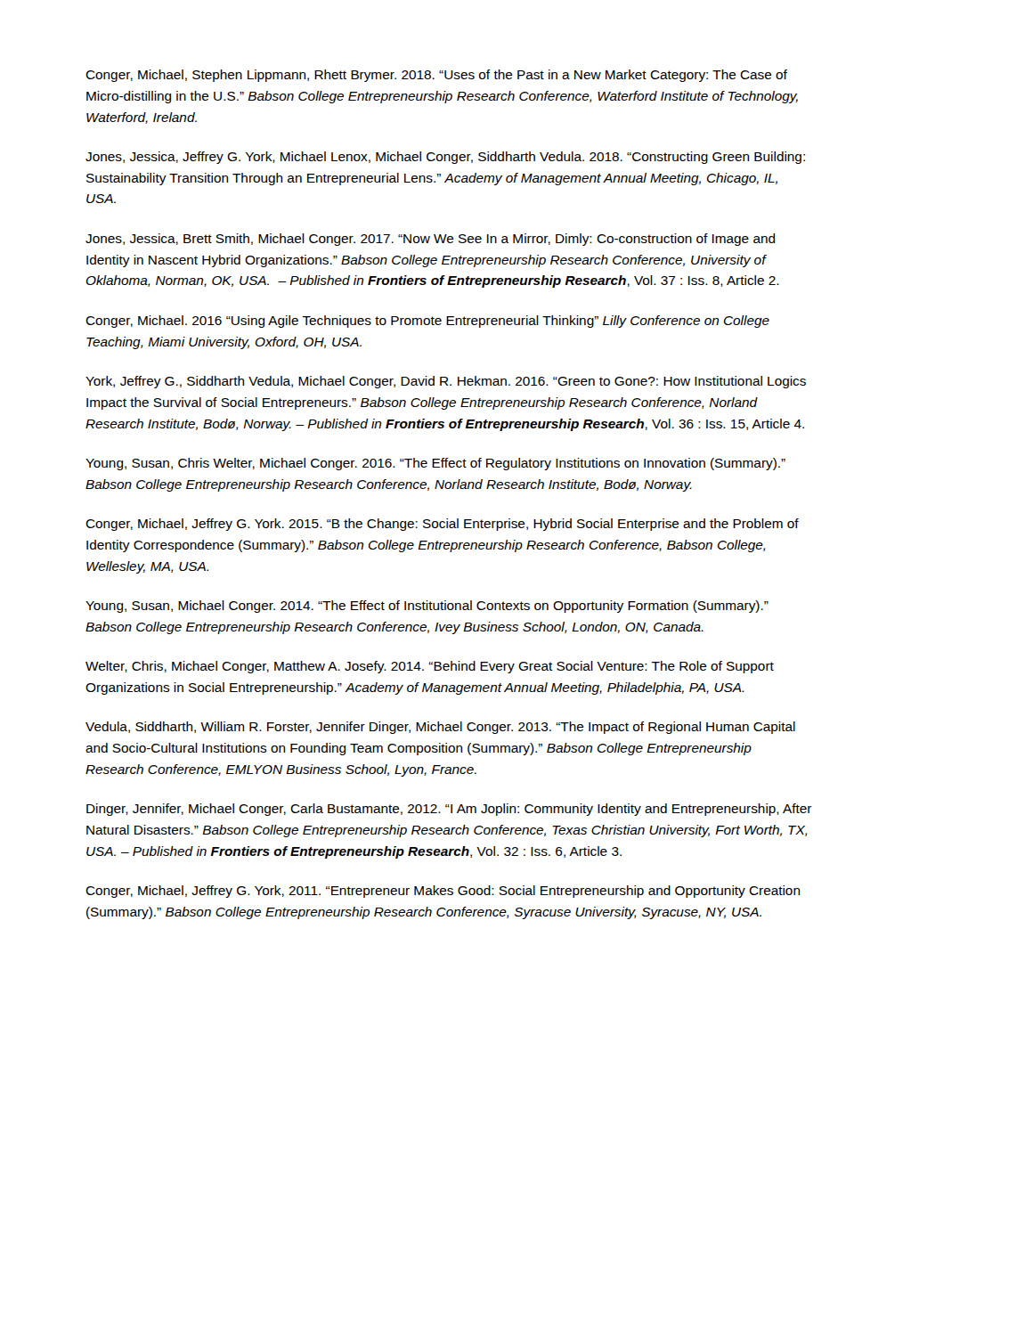Conger, Michael, Stephen Lippmann, Rhett Brymer. 2018. “Uses of the Past in a New Market Category: The Case of Micro-distilling in the U.S.” Babson College Entrepreneurship Research Conference, Waterford Institute of Technology, Waterford, Ireland.
Jones, Jessica, Jeffrey G. York, Michael Lenox, Michael Conger, Siddharth Vedula. 2018. “Constructing Green Building: Sustainability Transition Through an Entrepreneurial Lens.” Academy of Management Annual Meeting, Chicago, IL, USA.
Jones, Jessica, Brett Smith, Michael Conger. 2017. “Now We See In a Mirror, Dimly: Co-construction of Image and Identity in Nascent Hybrid Organizations.” Babson College Entrepreneurship Research Conference, University of Oklahoma, Norman, OK, USA. – Published in Frontiers of Entrepreneurship Research, Vol. 37 : Iss. 8, Article 2.
Conger, Michael. 2016 “Using Agile Techniques to Promote Entrepreneurial Thinking” Lilly Conference on College Teaching, Miami University, Oxford, OH, USA.
York, Jeffrey G., Siddharth Vedula, Michael Conger, David R. Hekman. 2016. “Green to Gone?: How Institutional Logics Impact the Survival of Social Entrepreneurs.” Babson College Entrepreneurship Research Conference, Norland Research Institute, Bodø, Norway. – Published in Frontiers of Entrepreneurship Research, Vol. 36 : Iss. 15, Article 4.
Young, Susan, Chris Welter, Michael Conger. 2016. “The Effect of Regulatory Institutions on Innovation (Summary).” Babson College Entrepreneurship Research Conference, Norland Research Institute, Bodø, Norway.
Conger, Michael, Jeffrey G. York. 2015. “B the Change: Social Enterprise, Hybrid Social Enterprise and the Problem of Identity Correspondence (Summary).” Babson College Entrepreneurship Research Conference, Babson College, Wellesley, MA, USA.
Young, Susan, Michael Conger. 2014. “The Effect of Institutional Contexts on Opportunity Formation (Summary).” Babson College Entrepreneurship Research Conference, Ivey Business School, London, ON, Canada.
Welter, Chris, Michael Conger, Matthew A. Josefy. 2014. “Behind Every Great Social Venture: The Role of Support Organizations in Social Entrepreneurship.” Academy of Management Annual Meeting, Philadelphia, PA, USA.
Vedula, Siddharth, William R. Forster, Jennifer Dinger, Michael Conger. 2013. “The Impact of Regional Human Capital and Socio-Cultural Institutions on Founding Team Composition (Summary).” Babson College Entrepreneurship Research Conference, EMLYON Business School, Lyon, France.
Dinger, Jennifer, Michael Conger, Carla Bustamante, 2012. “I Am Joplin: Community Identity and Entrepreneurship, After Natural Disasters.” Babson College Entrepreneurship Research Conference, Texas Christian University, Fort Worth, TX, USA. – Published in Frontiers of Entrepreneurship Research, Vol. 32 : Iss. 6, Article 3.
Conger, Michael, Jeffrey G. York, 2011. “Entrepreneur Makes Good: Social Entrepreneurship and Opportunity Creation (Summary).” Babson College Entrepreneurship Research Conference, Syracuse University, Syracuse, NY, USA.